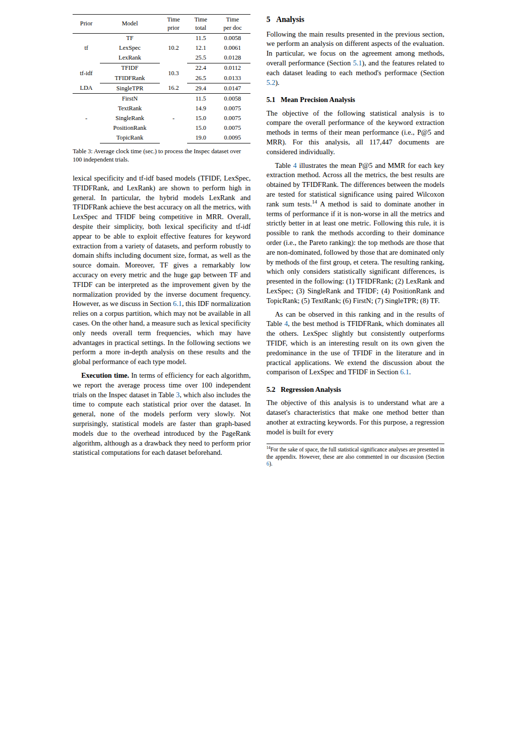| Prior | Model | Time prior | Time total | Time per doc |
| --- | --- | --- | --- | --- |
| tf | TF | 10.2 | 11.5 | 0.0058 |
| LexSpec | 12.1 | 0.0061 |
| LexRank | 25.5 | 0.0128 |
| tf-idf | TFIDF | 10.3 | 22.4 | 0.0112 |
| TFIDFRank | 26.5 | 0.0133 |
| LDA | SingleTPR | 16.2 | 29.4 | 0.0147 |
| - | FirstN | - | 11.5 | 0.0058 |
| TextRank | 14.9 | 0.0075 |
| SingleRank | 15.0 | 0.0075 |
| PositionRank | 15.0 | 0.0075 |
| TopicRank | 19.0 | 0.0095 |
Table 3: Average clock time (sec.) to process the Inspec dataset over 100 independent trials.
lexical specificity and tf-idf based models (TFIDF, LexSpec, TFIDFRank, and LexRank) are shown to perform high in general. In particular, the hybrid models LexRank and TFIDFRank achieve the best accuracy on all the metrics, with LexSpec and TFIDF being competitive in MRR. Overall, despite their simplicity, both lexical specificity and tf-idf appear to be able to exploit effective features for keyword extraction from a variety of datasets, and perform robustly to domain shifts including document size, format, as well as the source domain. Moreover, TF gives a remarkably low accuracy on every metric and the huge gap between TF and TFIDF can be interpreted as the improvement given by the normalization provided by the inverse document frequency. However, as we discuss in Section 6.1, this IDF normalization relies on a corpus partition, which may not be available in all cases. On the other hand, a measure such as lexical specificity only needs overall term frequencies, which may have advantages in practical settings. In the following sections we perform a more in-depth analysis on these results and the global performance of each type model.
Execution time. In terms of efficiency for each algorithm, we report the average process time over 100 independent trials on the Inspec dataset in Table 3, which also includes the time to compute each statistical prior over the dataset. In general, none of the models perform very slowly. Not surprisingly, statistical models are faster than graph-based models due to the overhead introduced by the PageRank algorithm, although as a drawback they need to perform prior statistical computations for each dataset beforehand.
5 Analysis
Following the main results presented in the previous section, we perform an analysis on different aspects of the evaluation. In particular, we focus on the agreement among methods, overall performance (Section 5.1), and the features related to each dataset leading to each method's performace (Section 5.2).
5.1 Mean Precision Analysis
The objective of the following statistical analysis is to compare the overall performance of the keyword extraction methods in terms of their mean performance (i.e., P@5 and MRR). For this analysis, all 117,447 documents are considered individually.
Table 4 illustrates the mean P@5 and MMR for each key extraction method. Across all the metrics, the best results are obtained by TFIDFRank. The differences between the models are tested for statistical significance using paired Wilcoxon rank sum tests.14 A method is said to dominate another in terms of performance if it is non-worse in all the metrics and strictly better in at least one metric. Following this rule, it is possible to rank the methods according to their dominance order (i.e., the Pareto ranking): the top methods are those that are non-dominated, followed by those that are dominated only by methods of the first group, et cetera. The resulting ranking, which only considers statistically significant differences, is presented in the following: (1) TFIDFRank; (2) LexRank and LexSpec; (3) SingleRank and TFIDF; (4) PositionRank and TopicRank; (5) TextRank; (6) FirstN; (7) SingleTPR; (8) TF.
As can be observed in this ranking and in the results of Table 4, the best method is TFIDFRank, which dominates all the others. LexSpec slightly but consistently outperforms TFIDF, which is an interesting result on its own given the predominance in the use of TFIDF in the literature and in practical applications. We extend the discussion about the comparison of LexSpec and TFIDF in Section 6.1.
5.2 Regression Analysis
The objective of this analysis is to understand what are a dataset's characteristics that make one method better than another at extracting keywords. For this purpose, a regression model is built for every
14For the sake of space, the full statistical significance analyses are presented in the appendix. However, these are also commented in our discussion (Section 6).